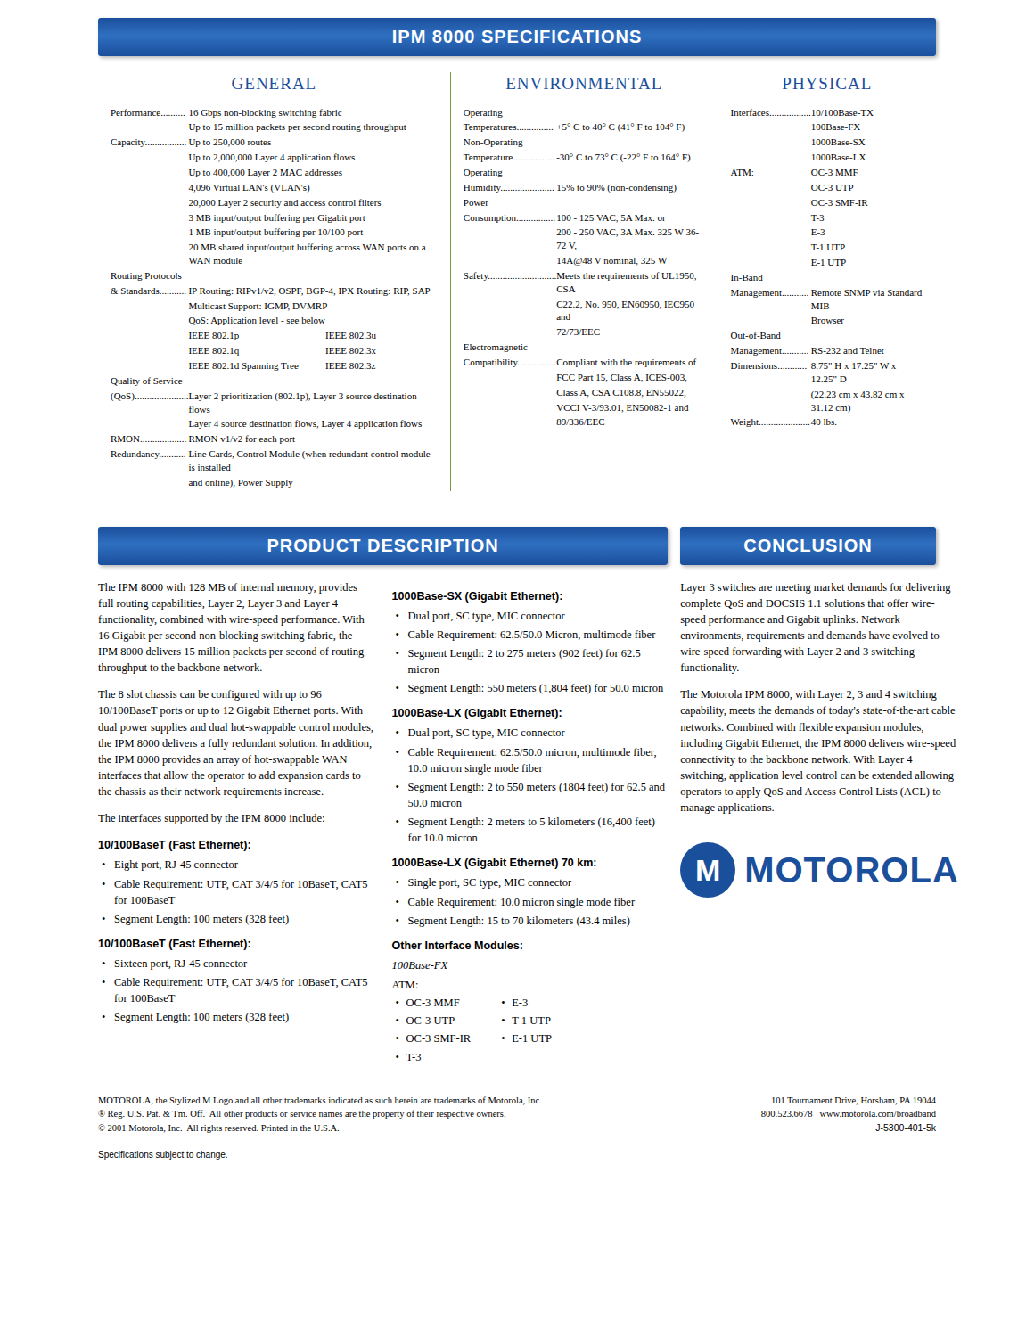IPM 8000 SPECIFICATIONS
GENERAL
| Performance .......... | 16 Gbps non-blocking switching fabric |
| | Up to 15 million packets per second routing throughput |
| Capacity ................. | Up to 250,000 routes |
| | Up to 2,000,000 Layer 4 application flows |
| | Up to 400,000 Layer 2 MAC addresses |
| | 4,096 Virtual LAN's (VLAN's) |
| | 20,000 Layer 2 security and access control filters |
| | 3 MB input/output buffering per Gigabit port |
| | 1 MB input/output buffering per 10/100 port |
| | 20 MB shared input/output buffering across WAN ports on a WAN module |
| Routing Protocols | |
| & Standards ........... | IP Routing: RIPv1/v2, OSPF, BGP-4, IPX Routing: RIP, SAP |
| | Multicast Support: IGMP, DVMRP |
| | QoS: Application level - see below |
| | IEEE 802.1p IEEE 802.3u |
| | IEEE 802.1q IEEE 802.3x |
| | IEEE 802.1d Spanning Tree IEEE 802.3z |
| Quality of Service | |
| (QoS) ...................... | Layer 2 prioritization (802.1p), Layer 3 source destination flows |
| | Layer 4 source destination flows, Layer 4 application flows |
| RMON ................... | RMON v1/v2 for each port |
| Redundancy ........... | Line Cards, Control Module (when redundant control module is installed |
| | and online), Power Supply |
ENVIRONMENTAL
| Operating | |
| Temperatures ............... | +5° C to 40° C (41° F to 104° F) |
| Non-Operating | |
| Temperature ................. | -30° C to 73° C (-22° F to 164° F) |
| Operating | |
| Humidity ...................... | 15% to 90% (non-condensing) |
| Power | |
| Consumption ................ | 100 - 125 VAC, 5A Max. or |
| | 200 - 250 VAC, 3A Max. 325 W 36-72 V, |
| | 14A@48 V nominal, 325 W |
| Safety ............................ | Meets the requirements of UL1950, CSA |
| | C22.2, No. 950, EN60950, IEC950 and |
| | 72/73/EEC |
| Electromagnetic | |
| Compatibility ................ | Compliant with the requirements of |
| | FCC Part 15, Class A, ICES-003, |
| | Class A, CSA C108.8, EN55022, |
| | VCCI V-3/93.01, EN50082-1 and |
| | 89/336/EEC |
PHYSICAL
| Interfaces ................. | 10/100Base-TX |
| | 100Base-FX |
| | 1000Base-SX |
| | 1000Base-LX |
| ATM: | OC-3 MMF |
| | OC-3 UTP |
| | OC-3 SMF-IR |
| | T-3 |
| | E-3 |
| | T-1 UTP |
| | E-1 UTP |
| In-Band | |
| Management ........... | Remote SNMP via Standard MIB |
| | Browser |
| Out-of-Band | |
| Management ........... | RS-232 and Telnet |
| Dimensions ............ | 8.75" H x 17.25" W x 12.25" D |
| | (22.23 cm x 43.82 cm x 31.12 cm) |
| Weight ..................... | 40 lbs. |
PRODUCT DESCRIPTION
CONCLUSION
The IPM 8000 with 128 MB of internal memory, provides full routing capabilities, Layer 2, Layer 3 and Layer 4 functionality, combined with wire-speed performance. With 16 Gigabit per second non-blocking switching fabric, the IPM 8000 delivers 15 million packets per second of routing throughput to the backbone network.
The 8 slot chassis can be configured with up to 96 10/100BaseT ports or up to 12 Gigabit Ethernet ports. With dual power supplies and dual hot-swappable control modules, the IPM 8000 delivers a fully redundant solution. In addition, the IPM 8000 provides an array of hot-swappable WAN interfaces that allow the operator to add expansion cards to the chassis as their network requirements increase.
The interfaces supported by the IPM 8000 include:
10/100BaseT (Fast Ethernet):
Eight port, RJ-45 connector
Cable Requirement: UTP, CAT 3/4/5 for 10BaseT, CAT5 for 100BaseT
Segment Length: 100 meters (328 feet)
10/100BaseT (Fast Ethernet):
Sixteen port, RJ-45 connector
Cable Requirement: UTP, CAT 3/4/5 for 10BaseT, CAT5 for 100BaseT
Segment Length: 100 meters (328 feet)
1000Base-SX (Gigabit Ethernet):
Dual port, SC type, MIC connector
Cable Requirement: 62.5/50.0 Micron, multimode fiber
Segment Length: 2 to 275 meters (902 feet) for 62.5 micron
Segment Length: 550 meters (1,804 feet) for 50.0 micron
1000Base-LX (Gigabit Ethernet):
Dual port, SC type, MIC connector
Cable Requirement: 62.5/50.0 micron, multimode fiber, 10.0 micron single mode fiber
Segment Length: 2 to 550 meters (1804 feet) for 62.5 and 50.0 micron
Segment Length: 2 meters to 5 kilometers (16,400 feet) for 10.0 micron
1000Base-LX (Gigabit Ethernet) 70 km:
Single port, SC type, MIC connector
Cable Requirement: 10.0 micron single mode fiber
Segment Length: 15 to 70 kilometers (43.4 miles)
Other Interface Modules:
100Base-FX
ATM:
OC-3 MMF
OC-3 UTP
OC-3 SMF-IR
T-3
E-3
T-1 UTP
E-1 UTP
Layer 3 switches are meeting market demands for delivering complete QoS and DOCSIS 1.1 solutions that offer wire-speed performance and Gigabit uplinks. Network environments, requirements and demands have evolved to wire-speed forwarding with Layer 2 and 3 switching functionality.
The Motorola IPM 8000, with Layer 2, 3 and 4 switching capability, meets the demands of today's state-of-the-art cable networks. Combined with flexible expansion modules, including Gigabit Ethernet, the IPM 8000 delivers wire-speed connectivity to the backbone network. With Layer 4 switching, application level control can be extended allowing operators to apply QoS and Access Control Lists (ACL) to manage applications.
M
MOTOROLA
MOTOROLA, the Stylized M Logo and all other trademarks indicated as such herein are trademarks of Motorola, Inc.
® Reg. U.S. Pat. & Tm. Off. All other products or service names are the property of their respective owners.
© 2001 Motorola, Inc. All rights reserved. Printed in the U.S.A.
Specifications subject to change.
101 Tournament Drive, Horsham, PA 19044
800.523.6678 www.motorola.com/broadband
J-5300-401-5k